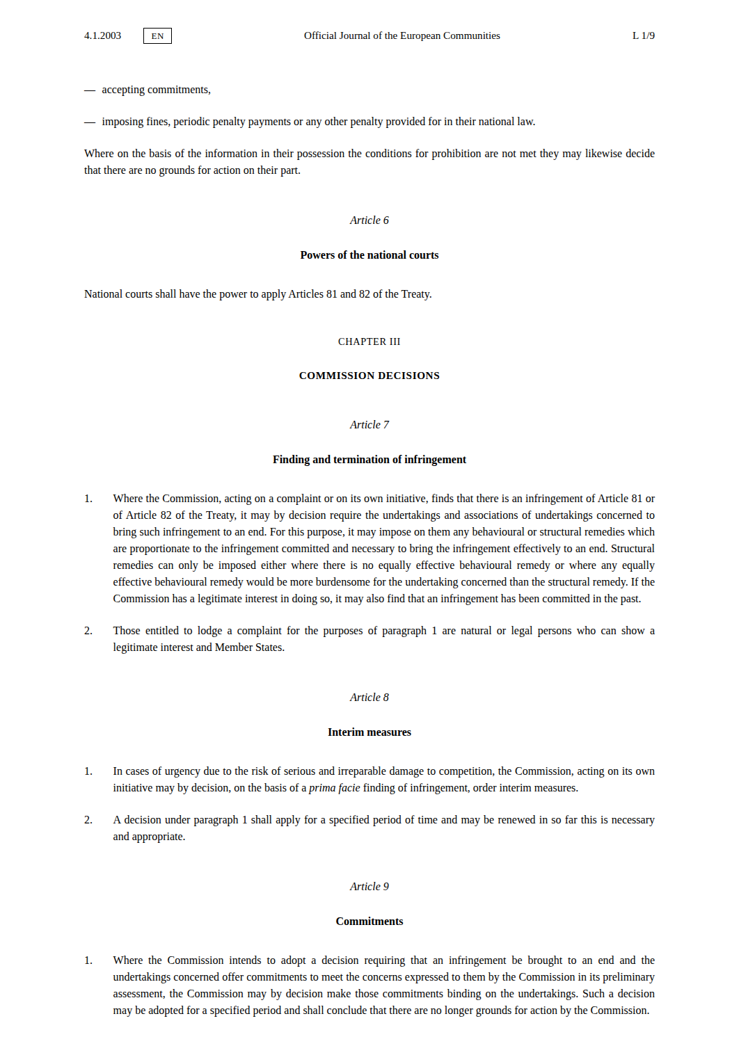4.1.2003 EN Official Journal of the European Communities L 1/9
accepting commitments,
imposing fines, periodic penalty payments or any other penalty provided for in their national law.
Where on the basis of the information in their possession the conditions for prohibition are not met they may likewise decide that there are no grounds for action on their part.
Article 6
Powers of the national courts
National courts shall have the power to apply Articles 81 and 82 of the Treaty.
CHAPTER III
COMMISSION DECISIONS
Article 7
Finding and termination of infringement
1. Where the Commission, acting on a complaint or on its own initiative, finds that there is an infringement of Article 81 or of Article 82 of the Treaty, it may by decision require the undertakings and associations of undertakings concerned to bring such infringement to an end. For this purpose, it may impose on them any behavioural or structural remedies which are proportionate to the infringement committed and necessary to bring the infringement effectively to an end. Structural remedies can only be imposed either where there is no equally effective behavioural remedy or where any equally effective behavioural remedy would be more burdensome for the undertaking concerned than the structural remedy. If the Commission has a legitimate interest in doing so, it may also find that an infringement has been committed in the past.
2. Those entitled to lodge a complaint for the purposes of paragraph 1 are natural or legal persons who can show a legitimate interest and Member States.
Article 8
Interim measures
1. In cases of urgency due to the risk of serious and irreparable damage to competition, the Commission, acting on its own initiative may by decision, on the basis of a prima facie finding of infringement, order interim measures.
2. A decision under paragraph 1 shall apply for a specified period of time and may be renewed in so far this is necessary and appropriate.
Article 9
Commitments
1. Where the Commission intends to adopt a decision requiring that an infringement be brought to an end and the undertakings concerned offer commitments to meet the concerns expressed to them by the Commission in its preliminary assessment, the Commission may by decision make those commitments binding on the undertakings. Such a decision may be adopted for a specified period and shall conclude that there are no longer grounds for action by the Commission.